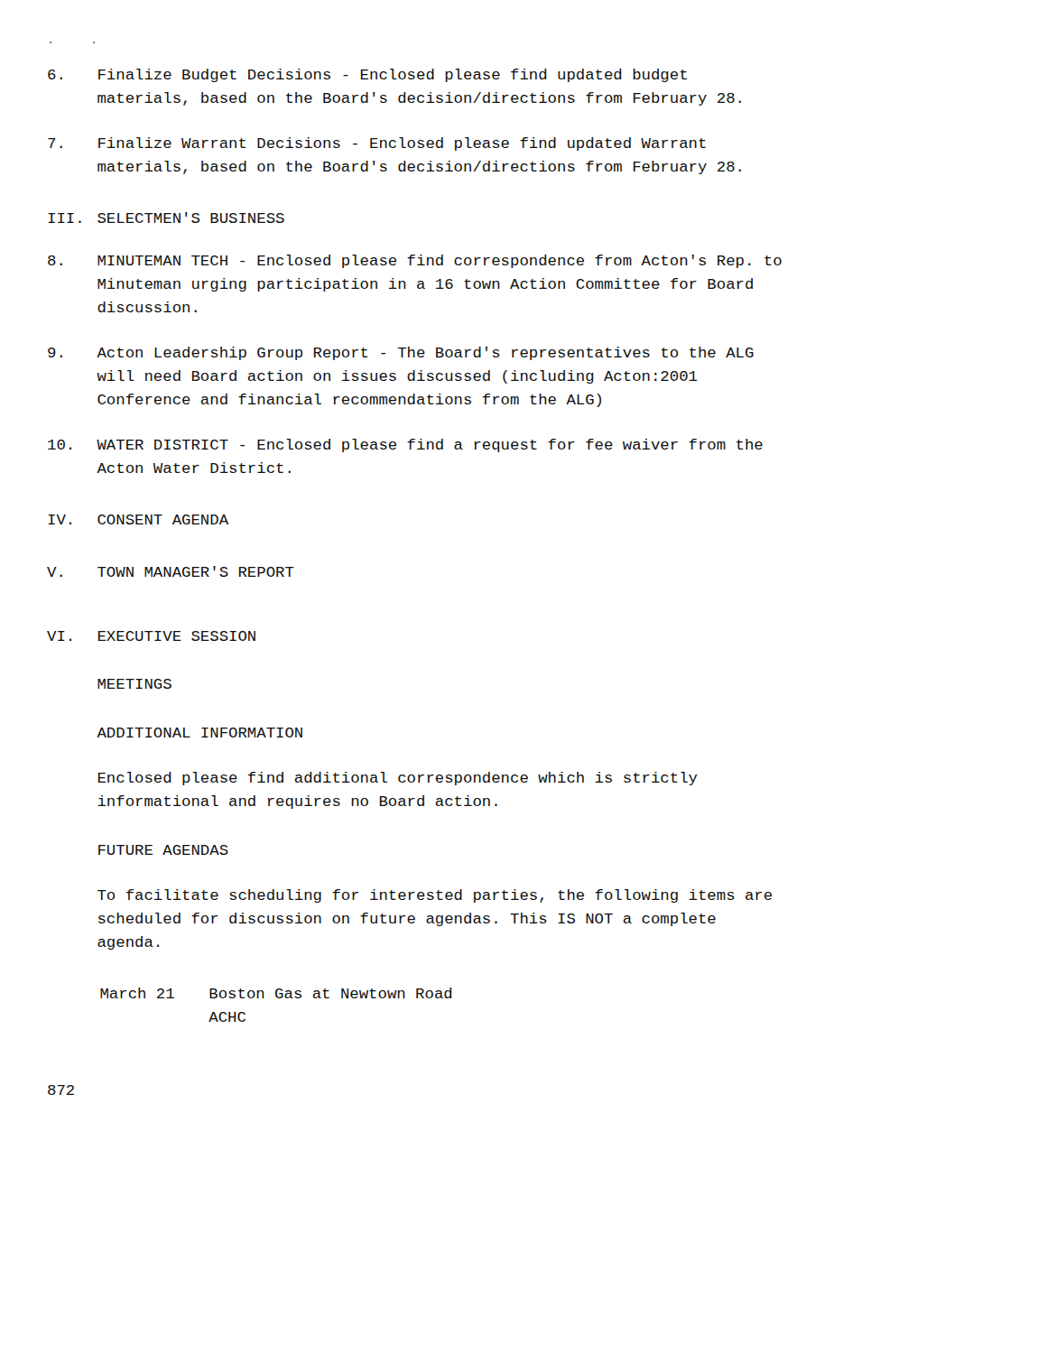. .
6.
Finalize Budget Decisions - Enclosed please find updated budget materials, based on the Board's decision/directions from February 28.
7.
Finalize Warrant Decisions - Enclosed please find updated Warrant materials, based on the Board's decision/directions from February 28.
III. SELECTMEN'S BUSINESS
8.
MINUTEMAN TECH - Enclosed please find correspondence from Acton's Rep. to Minuteman urging participation in a 16 town Action Committee for Board discussion.
9.
Acton Leadership Group Report - The Board's representatives to the ALG will need Board action on issues discussed (including Acton:2001 Conference and financial recommendations from the ALG)
10.
WATER DISTRICT - Enclosed please find a request for fee waiver from the Acton Water District.
IV. CONSENT AGENDA
V. TOWN MANAGER'S REPORT
VI. EXECUTIVE SESSION
MEETINGS
ADDITIONAL INFORMATION
Enclosed please find additional correspondence which is strictly informational and requires no Board action.
FUTURE AGENDAS
To facilitate scheduling for interested parties, the following items are scheduled for discussion on future agendas. This IS NOT a complete agenda.
| March 21 | Boston Gas at Newtown Road ACHC |
872